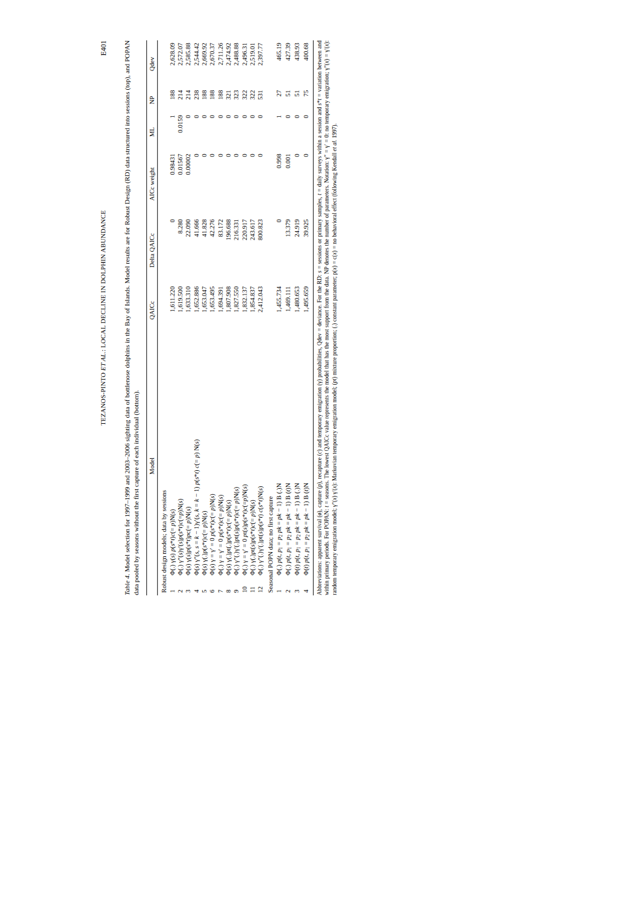TEZANOS-PINTO ET AL.: LOCAL DECLINE IN DOLPHIN ABUNDANCE E401
Table 4. Model selection for 1997–1999 and 2003–2006 sighting data of bottlenose dolphins in the Bay of Islands. Model results are for Robust Design (RD) data structured into sessions (top), and POPAN data pooled by seasons without the first capture of each individual (bottom).
| Model | QAICc | Delta QAICc | AICc weight | ML | NP | Qdev |
| --- | --- | --- | --- | --- | --- | --- |
| Robust design models; data by sessions |
| 1 | Φ(.) γ( s ) p ( s * t ) c (= p )N( s ) | 1,611.220 | 0 | 0.98431 | 1 | 188 | 2,628.09 |
| 2 | Φ(.) γ″( s )γ′( s ) p ( s * t ) c (= p )N( s ) | 1,619.500 | 8.280 | 0.01567 | 0.0159 | 214 | 2,572.07 |
| 3 | Φ( s ) γ( s ) p ( s * t ) p c(= p )N( s ) | 1,633.310 | 22.090 | 0.00002 | 0 | 214 | 2,585.88 |
| 4 | Φ( s ) γ″( s , s = k − 1)γ′( s , k = k − 1) p ( s * t ) c (= p ) N( s ) | 1,652.886 | 41.666 | 0 | 0 | 238 | 2,544.42 |
| 5 | Φ( s ) γ(.) p ( s * t ) c (= p )N( s ) | 1,653.047 | 41.828 | 0 | 0 | 188 | 2,669.92 |
| 6 | Φ( s ) γ = γ′ = 0 p ( s * t ) c (= p )N( s ) | 1,653.495 | 42.276 | 0 | 0 | 188 | 2,670.37 |
| 7 | Φ(.) γ = γ′ = 0 p ( s * t ) c (= p )N( s ) | 1,694.391 | 83.172 | 0 | 0 | 188 | 2,711.26 |
| 8 | Φ( s ) γ(.) p t(.) p ( s * t ) c (= p )N( s ) | 1,807.908 | 196.688 | 0 | 0 | 321 | 2,474.92 |
| 9 | Φ(.) γ″(.)γ′(.) p t( s ) p ( s * t ) c (= p )N( s ) | 1,827.550 | 216.331 | 0 | 0 | 323 | 2,488.88 |
| 10 | Φ(.) γ = γ′ = 0 p t( s ) p ( s * t ) c (= p )N( s ) | 1,832.137 | 220.917 | 0 | 0 | 322 | 2,496.31 |
| 11 | Φ(.) γ(.) p t( s ) p ( s * t ) c (= p )N( s ) | 1,854.837 | 243.617 | 0 | 0 | 322 | 2,519.01 |
| 12 | Φ(.) γ″(.)γ′(.) p t( s ) p ( s * t ) c ( s * t )N( s ) | 2,412.043 | 800.823 | 0 | 0 | 531 | 2,397.77 |
| Seasonal POPN data; no first capture |
| 1 | Φ(.) p ( t , p 1 = p 2 p k = p k − 1) B (.)N | 1,455.734 | 0 | 0.998 | 1 | 27 | 465.19 |
| 2 | Φ(.) p ( t , p 1 = p 2 p k = p k − 1) B ( t )N | 1,469.111 | 13.379 | 0.001 | 0 | 51 | 427.39 |
| 3 | Φ( t ) p ( t , p 1 = p 2 p k = p k − 1) B (.)N | 1,480.653 | 24.919 | 0 | 0 | 51 | 438.93 |
| 4 | Φ( t ) p ( t , p 1 = p 2 p k = p k − 1) B ( t )N | 1,495.659 | 39.925 | 0 | 0 | 75 | 400.68 |
Abbreviations: apparent survival (ø), capture (p), recapture (c) and temporary emigration (γ) probabilities, Qdev = deviance. For the RD: s = sessions or primary samples, t = daily surveys within a session and s*t = variation between and within primary periods. For POPAN: t = seasons. The lowest QAICc value represents the model that has the most support from the data. NP denotes the number of parameters. Notation: γ″ = γ′ = 0: no temporary emigration; γ″(x) = γ′(x): random temporary emigration model; γ″(x) γ′(x): Markovian temporary emigration model; (pt) mixture proportion; (.) constant parameter; p(x) = c(x) = no behavioral effect (following Kendall et al. 1997).